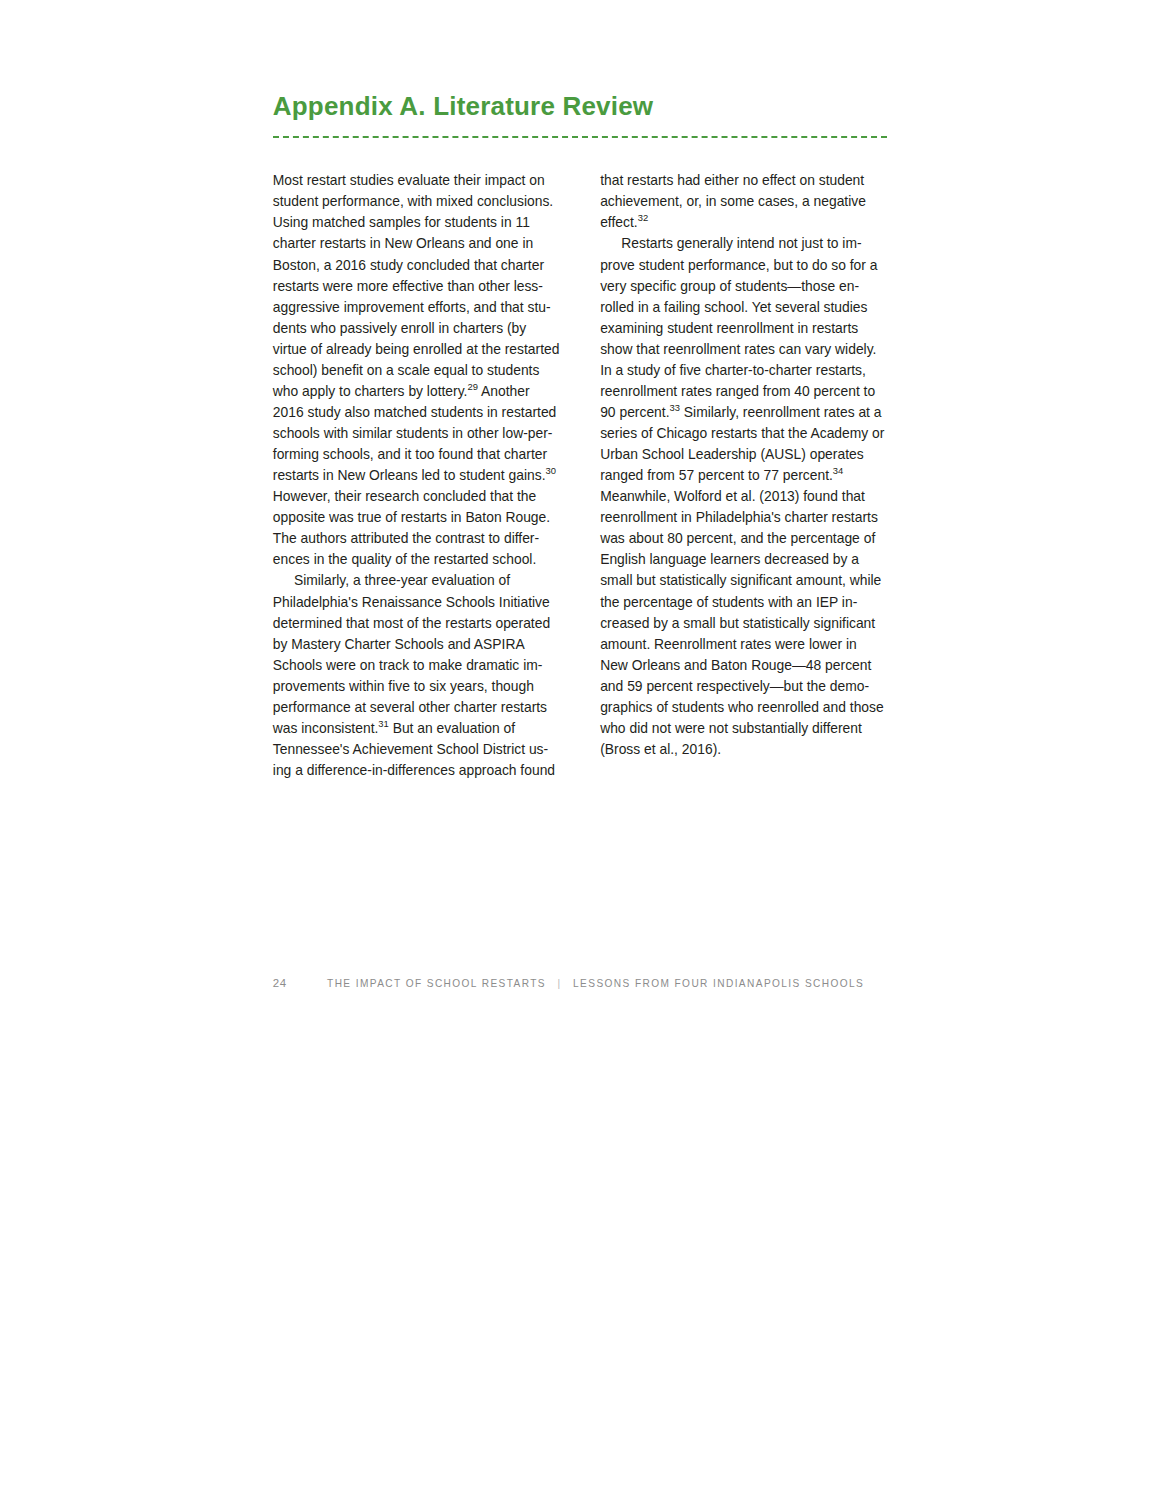Appendix A. Literature Review
Most restart studies evaluate their impact on student performance, with mixed conclusions. Using matched samples for students in 11 charter restarts in New Orleans and one in Boston, a 2016 study concluded that charter restarts were more effective than other less-aggressive improvement efforts, and that students who passively enroll in charters (by virtue of already being enrolled at the restarted school) benefit on a scale equal to students who apply to charters by lottery.29 Another 2016 study also matched students in restarted schools with similar students in other low-performing schools, and it too found that charter restarts in New Orleans led to student gains.30 However, their research concluded that the opposite was true of restarts in Baton Rouge. The authors attributed the contrast to differences in the quality of the restarted school.
Similarly, a three-year evaluation of Philadelphia's Renaissance Schools Initiative determined that most of the restarts operated by Mastery Charter Schools and ASPIRA Schools were on track to make dramatic improvements within five to six years, though performance at several other charter restarts was inconsistent.31 But an evaluation of Tennessee's Achievement School District using a difference-in-differences approach found that restarts had either no effect on student achievement, or, in some cases, a negative effect.32
Restarts generally intend not just to improve student performance, but to do so for a very specific group of students—those enrolled in a failing school. Yet several studies examining student reenrollment in restarts show that reenrollment rates can vary widely. In a study of five charter-to-charter restarts, reenrollment rates ranged from 40 percent to 90 percent.33 Similarly, reenrollment rates at a series of Chicago restarts that the Academy or Urban School Leadership (AUSL) operates ranged from 57 percent to 77 percent.34 Meanwhile, Wolford et al. (2013) found that reenrollment in Philadelphia's charter restarts was about 80 percent, and the percentage of English language learners decreased by a small but statistically significant amount, while the percentage of students with an IEP increased by a small but statistically significant amount. Reenrollment rates were lower in New Orleans and Baton Rouge—48 percent and 59 percent respectively—but the demographics of students who reenrolled and those who did not were not substantially different (Bross et al., 2016).
24 The Impact of School Restarts|Lessons from Four Indianapolis Schools